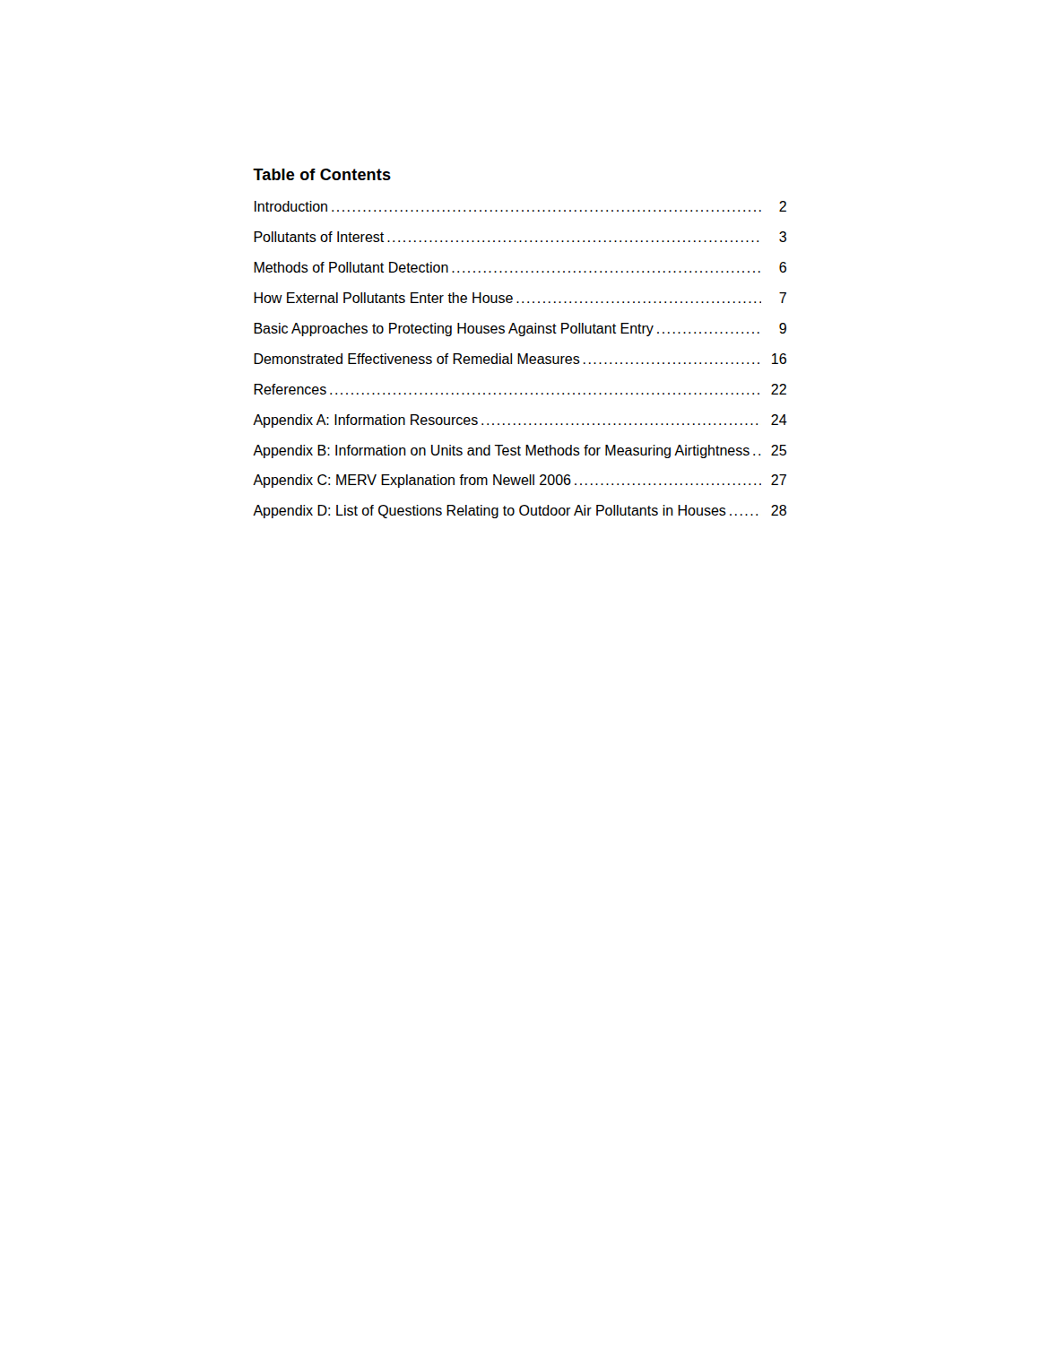Table of Contents
Introduction ........................................................................................................................... 2
Pollutants of Interest ............................................................................................................... 3
Methods of Pollutant Detection ................................................................................................. 6
How External Pollutants Enter the House ................................................................................... 7
Basic Approaches to Protecting Houses Against Pollutant Entry ................................................. 9
Demonstrated Effectiveness of Remedial Measures .................................................................... 16
References .............................................................................................................................. 22
Appendix A: Information Resources ........................................................................................... 24
Appendix B: Information on Units and Test Methods for Measuring Airtightness ...................... 25
Appendix C: MERV Explanation from Newell 2006 ..................................................................... 27
Appendix D: List of Questions Relating to Outdoor Air Pollutants in Houses ............................. 28